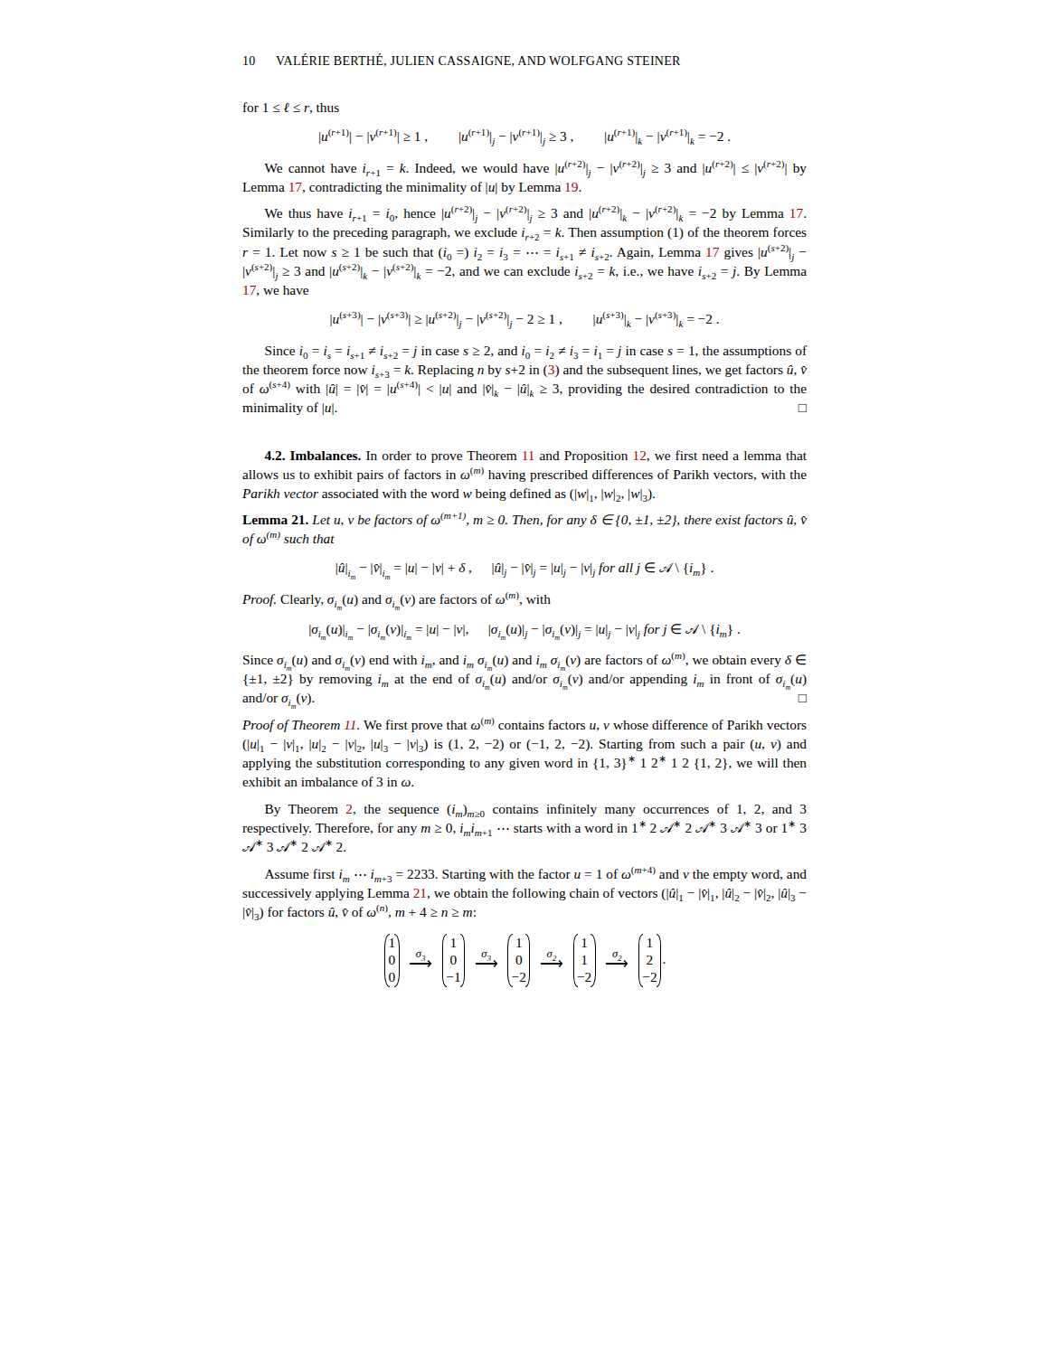10 VALÉRIE BERTHÉ, JULIEN CASSAIGNE, AND WOLFGANG STEINER
for 1 ≤ ℓ ≤ r, thus
|u(r+1)| − |v(r+1)| ≥ 1 , |u(r+1)|j − |v(r+1)|j ≥ 3 , |u(r+1)|k − |v(r+1)|k = −2 .
We cannot have ir+1 = k. Indeed, we would have |u(r+2)|j − |v(r+2)|j ≥ 3 and |u(r+2)| ≤ |v(r+2)| by Lemma 17, contradicting the minimality of |u| by Lemma 19.
We thus have ir+1 = i0, hence |u(r+2)|j − |v(r+2)|j ≥ 3 and |u(r+2)|k − |v(r+2)|k = −2 by Lemma 17. Similarly to the preceding paragraph, we exclude ir+2 = k. Then assumption (1) of the theorem forces r = 1. Let now s ≥ 1 be such that (i0 =) i2 = i3 = ⋯ = is+1 ≠ is+2. Again, Lemma 17 gives |u(s+2)|j − |v(s+2)|j ≥ 3 and |u(s+2)|k − |v(s+2)|k = −2, and we can exclude is+2 = k, i.e., we have is+2 = j. By Lemma 17, we have
|u(s+3)| − |v(s+3)| ≥ |u(s+2)|j − |v(s+2)|j − 2 ≥ 1 , |u(s+3)|k − |v(s+3)|k = −2 .
Since i0 = is = is+1 ≠ is+2 = j in case s ≥ 2, and i0 = i2 ≠ i3 = i1 = j in case s = 1, the assumptions of the theorem force now is+3 = k. Replacing n by s+2 in (3) and the subsequent lines, we get factors û, v̂ of ω(s+4) with |û| = |v̂| = |u(s+4)| < |u| and |v̂|k − |û|k ≥ 3, providing the desired contradiction to the minimality of |u|.□
4.2. Imbalances. In order to prove Theorem 11 and Proposition 12, we first need a lemma that allows us to exhibit pairs of factors in ω(m) having prescribed differences of Parikh vectors, with the Parikh vector associated with the word w being defined as (|w|1, |w|2, |w|3).
Lemma 21. Let u, v be factors of ω(m+1), m ≥ 0. Then, for any δ ∈ {0, ±1, ±2}, there exist factors û, v̂ of ω(m) such that
|û|im − |v̂|im = |u| − |v| + δ , |û|j − |v̂|j = |u|j − |v|j for all j ∈ 𝒜 \ {im} .
Proof. Clearly, σim(u) and σim(v) are factors of ω(m), with
|σim(u)|im − |σim(v)|im = |u| − |v|, |σim(u)|j − |σim(v)|j = |u|j − |v|j for j ∈ 𝒜 \ {im} .
Since σim(u) and σim(v) end with im, and im σim(u) and im σim(v) are factors of ω(m), we obtain every δ ∈ {±1, ±2} by removing im at the end of σim(u) and/or σim(v) and/or appending im in front of σim(u) and/or σim(v).□
Proof of Theorem 11. We first prove that ω(m) contains factors u, v whose difference of Parikh vectors (|u|1 − |v|1, |u|2 − |v|2, |u|3 − |v|3) is (1, 2, −2) or (−1, 2, −2). Starting from such a pair (u, v) and applying the substitution corresponding to any given word in {1, 3}∗ 1 2∗ 1 2 {1, 2}, we will then exhibit an imbalance of 3 in ω.
By Theorem 2, the sequence (im)m≥0 contains infinitely many occurrences of 1, 2, and 3 respectively. Therefore, for any m ≥ 0, imim+1 ⋯ starts with a word in 1∗ 2 𝒜∗ 2 𝒜∗ 3 𝒜∗ 3 or 1∗ 3 𝒜∗ 3 𝒜∗ 2 𝒜∗ 2.
Assume first im ⋯ im+3 = 2233. Starting with the factor u = 1 of ω(m+4) and v the empty word, and successively applying Lemma 21, we obtain the following chain of vectors (|û|1 − |v̂|1, |û|2 − |v̂|2, |û|3 − |v̂|3) for factors û, v̂ of ω(n), m + 4 ≥ n ≥ m:
1
0
0 σ3⟶ 1
0
−1 σ3⟶ 1
0
−2 σ2⟶ 1
1
−2 σ2⟶ 1
2
−2.